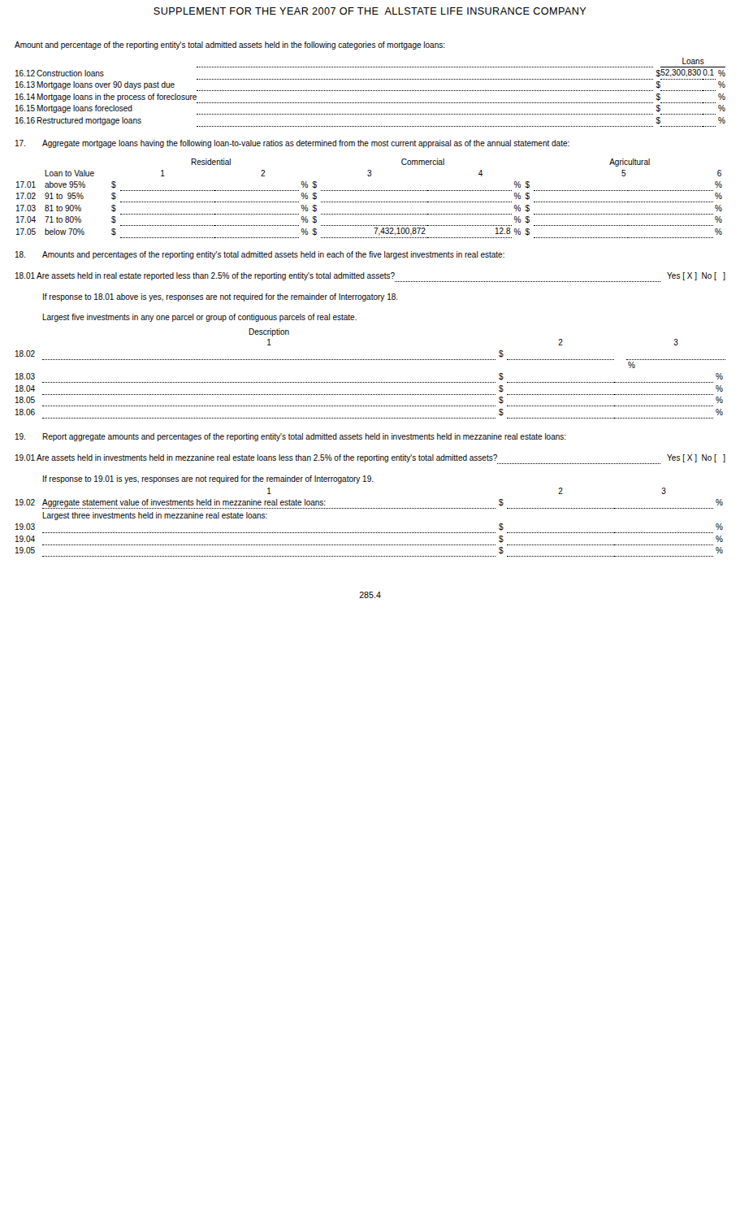SUPPLEMENT FOR THE YEAR 2007 OF THE ALLSTATE LIFE INSURANCE COMPANY
Amount and percentage of the reporting entity's total admitted assets held in the following categories of mortgage loans:
| | | | | Loans |
| 16.12 | Construction loans | | $ | 52,300,830 | 0.1 | % |
| 16.13 | Mortgage loans over 90 days past due | | $ | | | % |
| 16.14 | Mortgage loans in the process of foreclosure | | $ | | | % |
| 16.15 | Mortgage loans foreclosed | | $ | | | % |
| 16.16 | Restructured mortgage loans | | $ | | | % |
17.
Aggregate mortgage loans having the following loan-to-value ratios as determined from the most current appraisal as of the annual statement date:
| | | Residential | Commercial | Agricultural |
| | Loan to Value | 1 | 2 | 3 | 4 | 5 | 6 |
| 17.01 | above 95% | $ | | | % | $ | | | % | $ | | | % |
| 17.02 | 91 to 95% | $ | | | % | $ | | | % | $ | | | % |
| 17.03 | 81 to 90% | $ | | | % | $ | | | % | $ | | | % |
| 17.04 | 71 to 80% | $ | | | % | $ | | | % | $ | | | % |
| 17.05 | below 70% | $ | | | % | $ | 7,432,100,872 | 12.8 | % | $ | | | % |
18.
Amounts and percentages of the reporting entity's total admitted assets held in each of the five largest investments in real estate:
| 18.01 | Are assets held in real estate reported less than 2.5% of the reporting entity's total admitted assets? | | Yes [ X ] No [ ] |
If response to 18.01 above is yes, responses are not required for the remainder of Interrogatory 18.
Largest five investments in any one parcel or group of contiguous parcels of real estate.
| | Description | | | | |
| | 1 | | 2 | | 3 |
| 18.02 | | $ | | | |
| | | | | | % |
| 18.03 | | $ | | | % |
| 18.04 | | $ | | | % |
| 18.05 | | $ | | | % |
| 18.06 | | $ | | | % |
19.
Report aggregate amounts and percentages of the reporting entity's total admitted assets held in investments held in mezzanine real estate loans:
| 19.01 | Are assets held in investments held in mezzanine real estate loans less than 2.5% of the reporting entity's total admitted assets? | | Yes [ X ] No [ ] |
If response to 19.01 is yes, responses are not required for the remainder of Interrogatory 19.
| | 1 | | 2 | 3 | |
| 19.02 | Aggregate statement value of investments held in mezzanine real estate loans: | $ | | | % |
| | Largest three investments held in mezzanine real estate loans: |
| 19.03 | | $ | | | % |
| 19.04 | | $ | | | % |
| 19.05 | | $ | | | % |
285.4